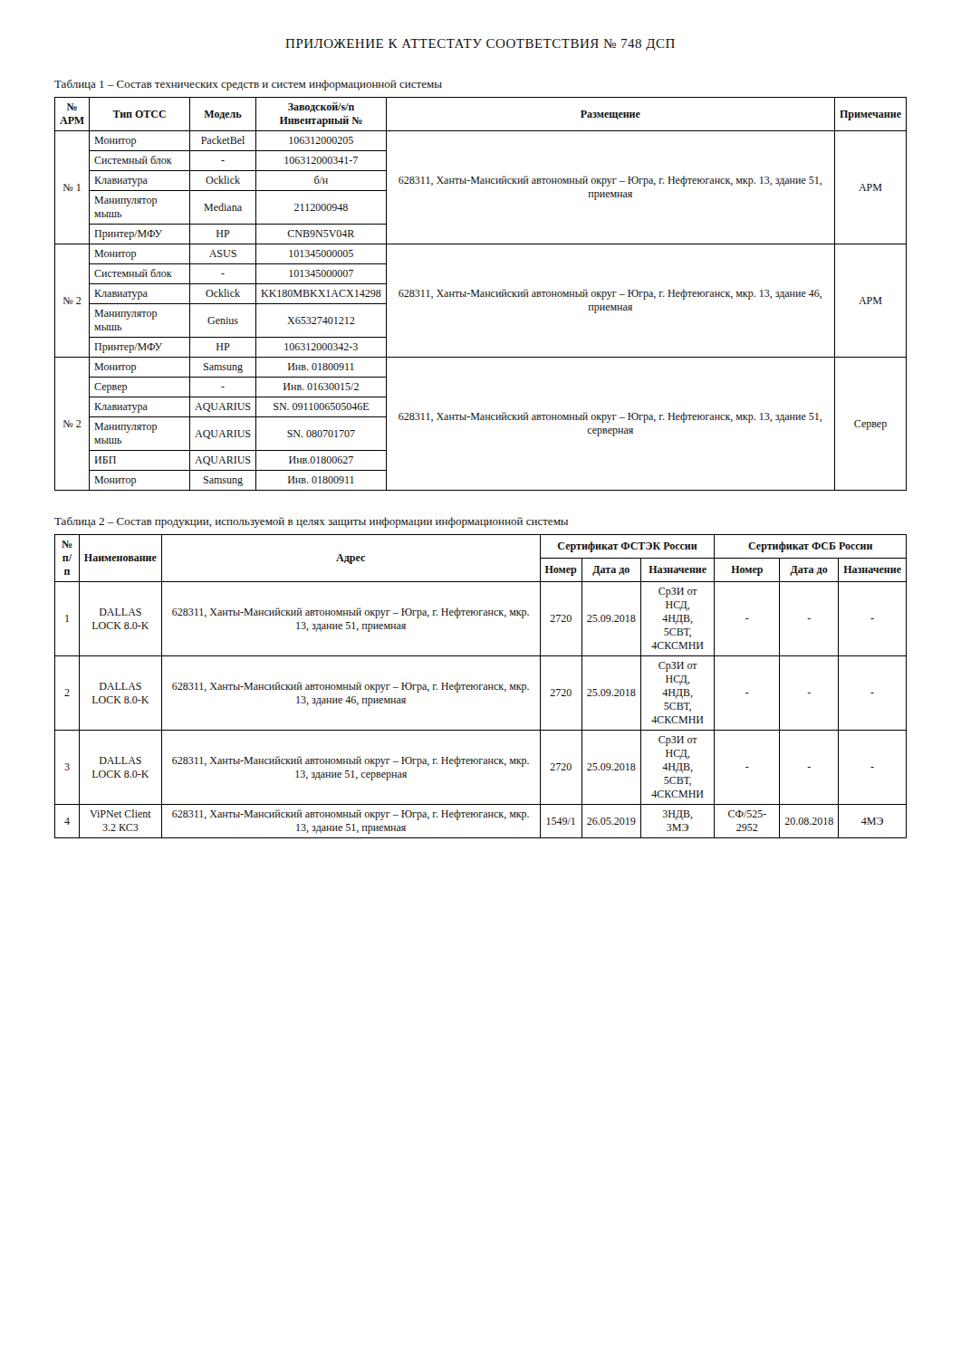ПРИЛОЖЕНИЕ К АТТЕСТАТУ СООТВЕТСТВИЯ № 748 ДСП
Таблица 1 – Состав технических средств и систем информационной системы
| № АРМ | Тип ОТСС | Модель | Заводской/s/n Инвентарный № | Размещение | Примечание |
| --- | --- | --- | --- | --- | --- |
| № 1 | Монитор | PacketBel | 106312000205 | 628311, Ханты-Мансийский автономный округ – Югра, г. Нефтеюганск, мкр. 13, здание 51, приемная | АРМ |
| Системный блок | - | 106312000341-7 |
| Клавиатура | Ocklick | б/н |
| Манипулятор мышь | Mediana | 2112000948 |
| Принтер/МФУ | HP | CNB9N5V04R |
| № 2 | Монитор | ASUS | 101345000005 | 628311, Ханты-Мансийский автономный округ – Югра, г. Нефтеюганск, мкр. 13, здание 46, приемная | АРМ |
| Системный блок | - | 101345000007 |
| Клавиатура | Ocklick | KK180MBKX1ACX14298 |
| Манипулятор мышь | Genius | X65327401212 |
| Принтер/МФУ | HP | 106312000342-3 |
| № 2 | Монитор | Samsung | Инв. 01800911 | 628311, Ханты-Мансийский автономный округ – Югра, г. Нефтеюганск, мкр. 13, здание 51, серверная | Сервер |
| Сервер | - | Инв. 01630015/2 |
| Клавиатура | AQUARIUS | SN. 0911006505046E |
| Манипулятор мышь | AQUARIUS | SN. 080701707 |
| ИБП | AQUARIUS | Инв.01800627 |
| Монитор | Samsung | Инв. 01800911 |
Таблица 2 – Состав продукции, используемой в целях защиты информации информационной системы
| № п/п | Наименование | Адрес | Сертификат ФСТЭК России | Сертификат ФСБ России |
| --- | --- | --- | --- | --- |
| Номер | Дата до | Назначение | Номер | Дата до | Назначение |
| 1 | DALLAS LOCK 8.0-K | 628311, Ханты-Мансийский автономный округ – Югра, г. Нефтеюганск, мкр. 13, здание 51, приемная | 2720 | 25.09.2018 | СрЗИ от НСД, 4НДВ, 5СВТ, 4СКСМНИ | - | - | - |
| 2 | DALLAS LOCK 8.0-K | 628311, Ханты-Мансийский автономный округ – Югра, г. Нефтеюганск, мкр. 13, здание 46, приемная | 2720 | 25.09.2018 | СрЗИ от НСД, 4НДВ, 5СВТ, 4СКСМНИ | - | - | - |
| 3 | DALLAS LOCK 8.0-K | 628311, Ханты-Мансийский автономный округ – Югра, г. Нефтеюганск, мкр. 13, здание 51, серверная | 2720 | 25.09.2018 | СрЗИ от НСД, 4НДВ, 5СВТ, 4СКСМНИ | - | - | - |
| 4 | ViPNet Client 3.2 КС3 | 628311, Ханты-Мансийский автономный округ – Югра, г. Нефтеюганск, мкр. 13, здание 51, приемная | 1549/1 | 26.05.2019 | 3НДВ, 3МЭ | СФ/525-2952 | 20.08.2018 | 4МЭ |